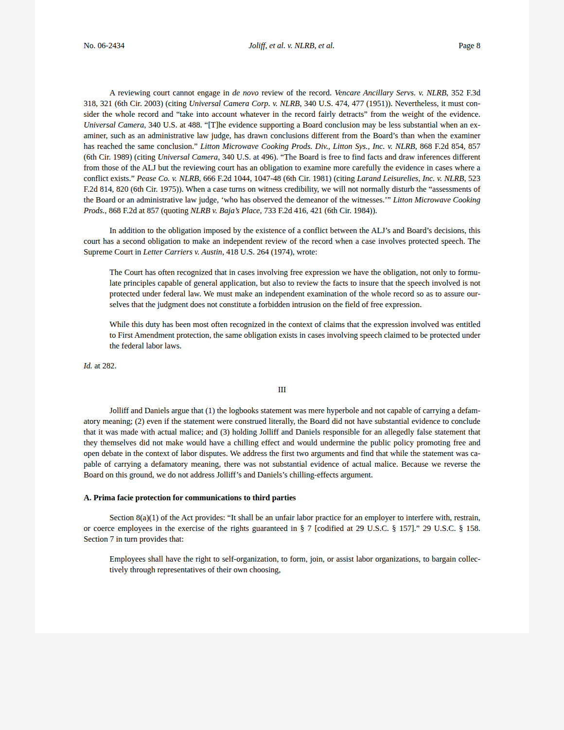No. 06-2434 Joliff, et al. v. NLRB, et al. Page 8
A reviewing court cannot engage in de novo review of the record. Vencare Ancillary Servs. v. NLRB, 352 F.3d 318, 321 (6th Cir. 2003) (citing Universal Camera Corp. v. NLRB, 340 U.S. 474, 477 (1951)). Nevertheless, it must consider the whole record and “take into account whatever in the record fairly detracts” from the weight of the evidence. Universal Camera, 340 U.S. at 488. “[T]he evidence supporting a Board conclusion may be less substantial when an examiner, such as an administrative law judge, has drawn conclusions different from the Board’s than when the examiner has reached the same conclusion.” Litton Microwave Cooking Prods. Div., Litton Sys., Inc. v. NLRB, 868 F.2d 854, 857 (6th Cir. 1989) (citing Universal Camera, 340 U.S. at 496). “The Board is free to find facts and draw inferences different from those of the ALJ but the reviewing court has an obligation to examine more carefully the evidence in cases where a conflict exists.” Pease Co. v. NLRB, 666 F.2d 1044, 1047-48 (6th Cir. 1981) (citing Larand Leisurelies, Inc. v. NLRB, 523 F.2d 814, 820 (6th Cir. 1975)). When a case turns on witness credibility, we will not normally disturb the “assessments of the Board or an administrative law judge, ‘who has observed the demeanor of the witnesses.’” Litton Microwave Cooking Prods., 868 F.2d at 857 (quoting NLRB v. Baja’s Place, 733 F.2d 416, 421 (6th Cir. 1984)).
In addition to the obligation imposed by the existence of a conflict between the ALJ’s and Board’s decisions, this court has a second obligation to make an independent review of the record when a case involves protected speech. The Supreme Court in Letter Carriers v. Austin, 418 U.S. 264 (1974), wrote:
The Court has often recognized that in cases involving free expression we have the obligation, not only to formulate principles capable of general application, but also to review the facts to insure that the speech involved is not protected under federal law. We must make an independent examination of the whole record so as to assure ourselves that the judgment does not constitute a forbidden intrusion on the field of free expression.
While this duty has been most often recognized in the context of claims that the expression involved was entitled to First Amendment protection, the same obligation exists in cases involving speech claimed to be protected under the federal labor laws.
Id. at 282.
III
Jolliff and Daniels argue that (1) the logbooks statement was mere hyperbole and not capable of carrying a defamatory meaning; (2) even if the statement were construed literally, the Board did not have substantial evidence to conclude that it was made with actual malice; and (3) holding Jolliff and Daniels responsible for an allegedly false statement that they themselves did not make would have a chilling effect and would undermine the public policy promoting free and open debate in the context of labor disputes. We address the first two arguments and find that while the statement was capable of carrying a defamatory meaning, there was not substantial evidence of actual malice. Because we reverse the Board on this ground, we do not address Jolliff’s and Daniels’s chilling-effects argument.
A. Prima facie protection for communications to third parties
Section 8(a)(1) of the Act provides: “It shall be an unfair labor practice for an employer to interfere with, restrain, or coerce employees in the exercise of the rights guaranteed in § 7 [codified at 29 U.S.C. § 157].” 29 U.S.C. § 158. Section 7 in turn provides that:
Employees shall have the right to self-organization, to form, join, or assist labor organizations, to bargain collectively through representatives of their own choosing,